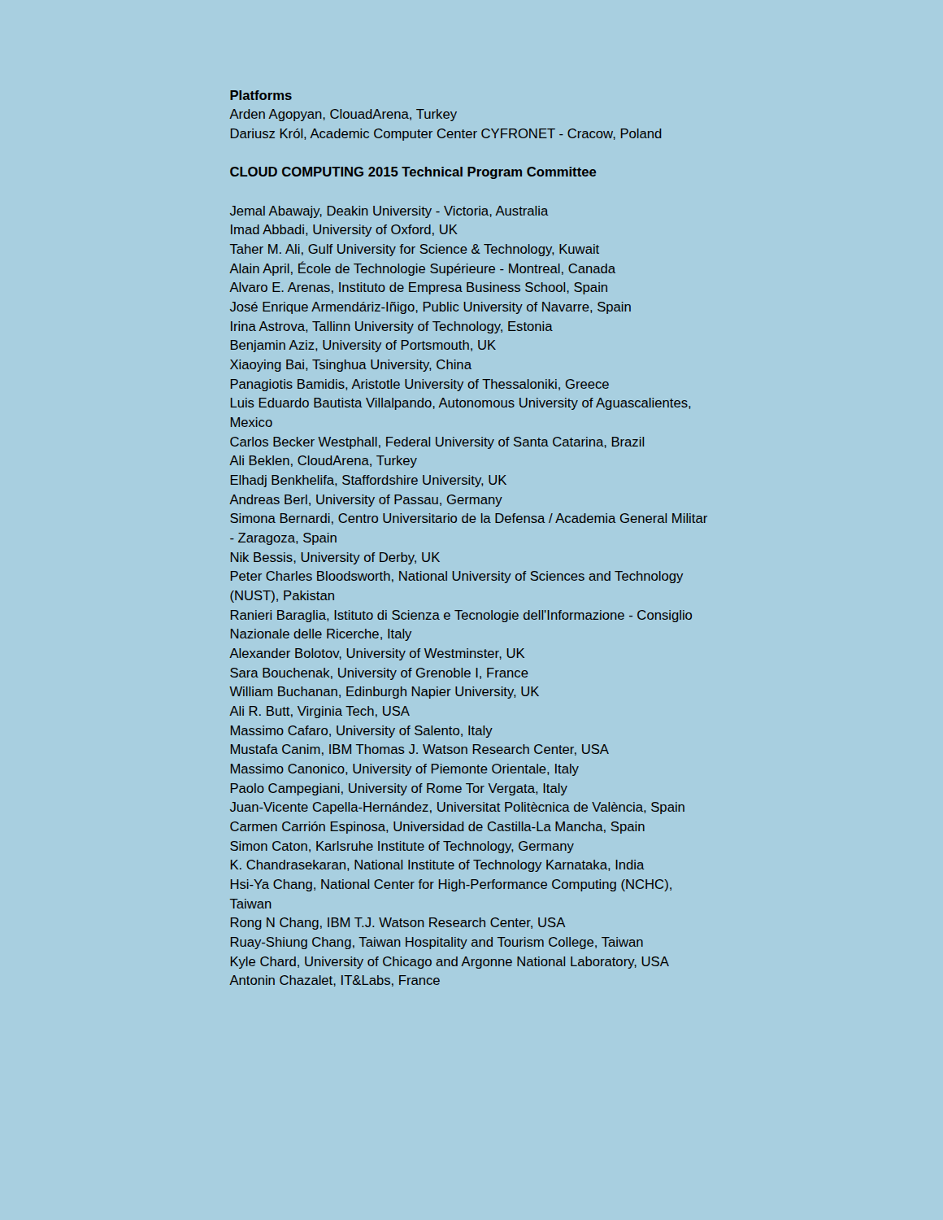Platforms
Arden Agopyan, ClouadArena, Turkey
Dariusz Król, Academic Computer Center CYFRONET - Cracow, Poland
CLOUD COMPUTING 2015 Technical Program Committee
Jemal Abawajy, Deakin University - Victoria, Australia
Imad Abbadi, University of Oxford, UK
Taher M. Ali, Gulf University for Science & Technology, Kuwait
Alain April, École de Technologie Supérieure - Montreal, Canada
Alvaro E. Arenas, Instituto de Empresa Business School, Spain
José Enrique Armendáriz-Iñigo, Public University of Navarre, Spain
Irina Astrova, Tallinn University of Technology, Estonia
Benjamin Aziz, University of Portsmouth, UK
Xiaoying Bai, Tsinghua University, China
Panagiotis Bamidis, Aristotle University of Thessaloniki, Greece
Luis Eduardo Bautista Villalpando, Autonomous University of Aguascalientes, Mexico
Carlos Becker Westphall, Federal University of Santa Catarina, Brazil
Ali Beklen, CloudArena, Turkey
Elhadj Benkhelifa, Staffordshire University, UK
Andreas Berl, University of Passau, Germany
Simona Bernardi, Centro Universitario de la Defensa / Academia General Militar - Zaragoza, Spain
Nik Bessis, University of Derby, UK
Peter Charles Bloodsworth, National University of Sciences and Technology (NUST), Pakistan
Ranieri Baraglia, Istituto di Scienza e Tecnologie dell'Informazione - Consiglio Nazionale delle Ricerche, Italy
Alexander Bolotov, University of Westminster, UK
Sara Bouchenak, University of Grenoble I, France
William Buchanan, Edinburgh Napier University, UK
Ali R. Butt, Virginia Tech, USA
Massimo Cafaro, University of Salento, Italy
Mustafa Canim, IBM Thomas J. Watson Research Center, USA
Massimo Canonico, University of Piemonte Orientale, Italy
Paolo Campegiani, University of Rome Tor Vergata, Italy
Juan-Vicente Capella-Hernández, Universitat Politècnica de València, Spain
Carmen Carrión Espinosa, Universidad de Castilla-La Mancha, Spain
Simon Caton, Karlsruhe Institute of Technology, Germany
K. Chandrasekaran, National Institute of Technology Karnataka, India
Hsi-Ya Chang, National Center for High-Performance Computing (NCHC), Taiwan
Rong N Chang, IBM T.J. Watson Research Center, USA
Ruay-Shiung Chang, Taiwan Hospitality and Tourism College, Taiwan
Kyle Chard, University of Chicago and Argonne National Laboratory, USA
Antonin Chazalet, IT&Labs, France